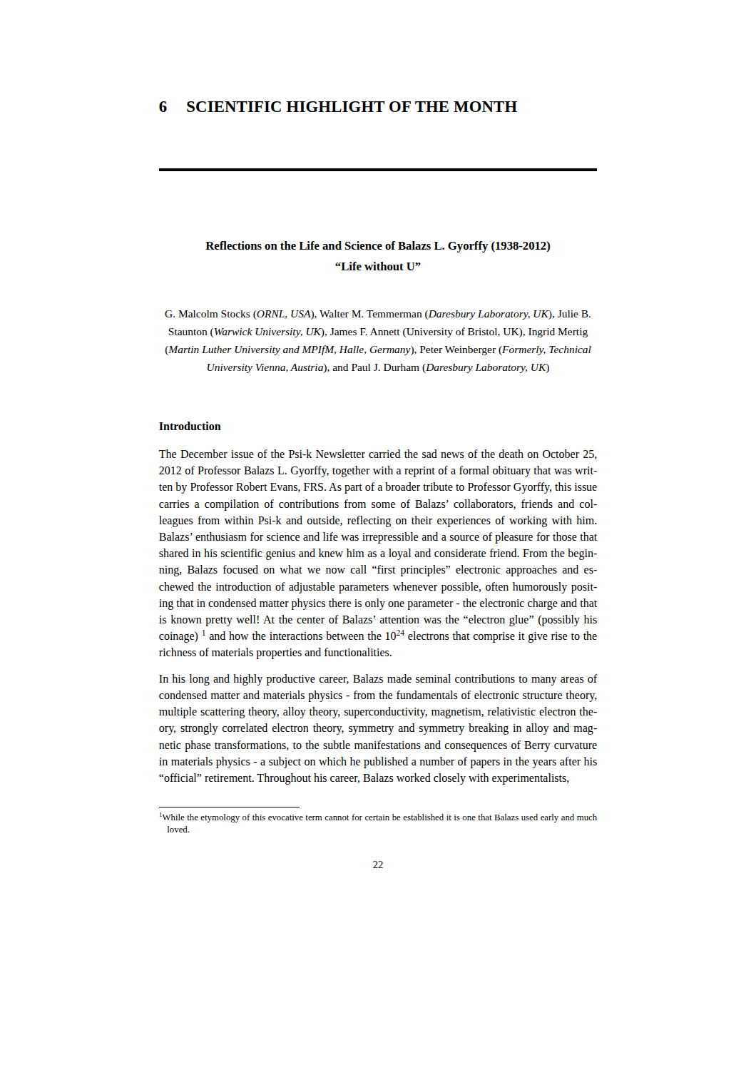6 SCIENTIFIC HIGHLIGHT OF THE MONTH
Reflections on the Life and Science of Balazs L. Gyorffy (1938-2012)
“Life without U”
G. Malcolm Stocks (ORNL, USA), Walter M. Temmerman (Daresbury Laboratory, UK), Julie B. Staunton (Warwick University, UK), James F. Annett (University of Bristol, UK), Ingrid Mertig (Martin Luther University and MPIfM, Halle, Germany), Peter Weinberger (Formerly, Technical University Vienna, Austria), and Paul J. Durham (Daresbury Laboratory, UK)
Introduction
The December issue of the Psi-k Newsletter carried the sad news of the death on October 25, 2012 of Professor Balazs L. Gyorffy, together with a reprint of a formal obituary that was written by Professor Robert Evans, FRS. As part of a broader tribute to Professor Gyorffy, this issue carries a compilation of contributions from some of Balazs’ collaborators, friends and colleagues from within Psi-k and outside, reflecting on their experiences of working with him. Balazs’ enthusiasm for science and life was irrepressible and a source of pleasure for those that shared in his scientific genius and knew him as a loyal and considerate friend. From the beginning, Balazs focused on what we now call “first principles” electronic approaches and eschewed the introduction of adjustable parameters whenever possible, often humorously positing that in condensed matter physics there is only one parameter - the electronic charge and that is known pretty well! At the center of Balazs’ attention was the “electron glue” (possibly his coinage) 1 and how the interactions between the 1024 electrons that comprise it give rise to the richness of materials properties and functionalities.
In his long and highly productive career, Balazs made seminal contributions to many areas of condensed matter and materials physics - from the fundamentals of electronic structure theory, multiple scattering theory, alloy theory, superconductivity, magnetism, relativistic electron theory, strongly correlated electron theory, symmetry and symmetry breaking in alloy and magnetic phase transformations, to the subtle manifestations and consequences of Berry curvature in materials physics - a subject on which he published a number of papers in the years after his “official” retirement. Throughout his career, Balazs worked closely with experimentalists,
1While the etymology of this evocative term cannot for certain be established it is one that Balazs used early and much loved.
22